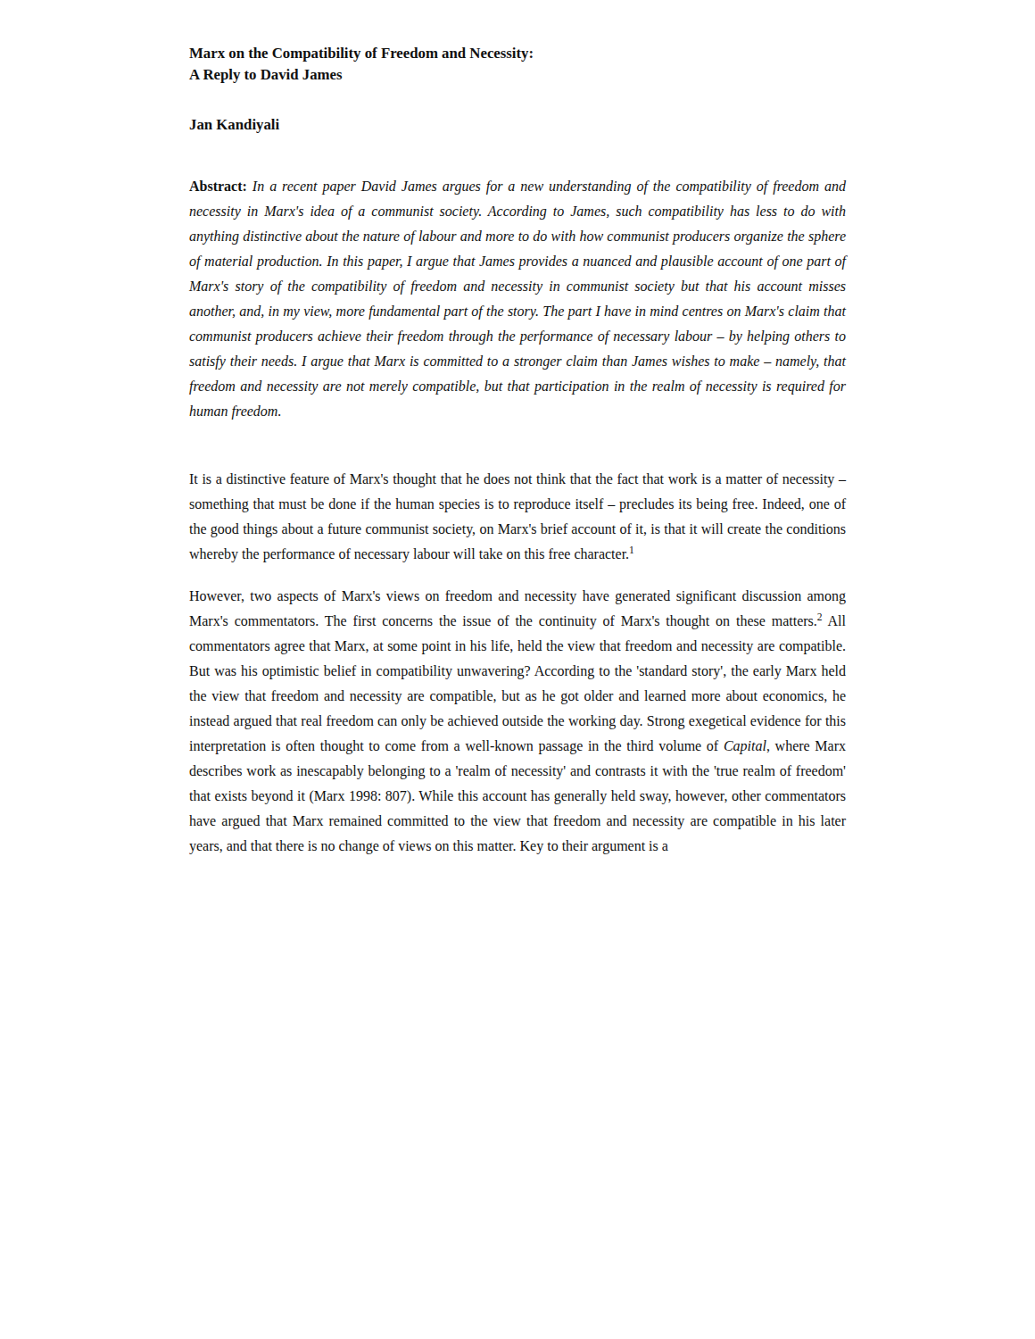Marx on the Compatibility of Freedom and Necessity:
A Reply to David James
Jan Kandiyali
Abstract: In a recent paper David James argues for a new understanding of the compatibility of freedom and necessity in Marx's idea of a communist society. According to James, such compatibility has less to do with anything distinctive about the nature of labour and more to do with how communist producers organize the sphere of material production. In this paper, I argue that James provides a nuanced and plausible account of one part of Marx's story of the compatibility of freedom and necessity in communist society but that his account misses another, and, in my view, more fundamental part of the story. The part I have in mind centres on Marx's claim that communist producers achieve their freedom through the performance of necessary labour – by helping others to satisfy their needs. I argue that Marx is committed to a stronger claim than James wishes to make – namely, that freedom and necessity are not merely compatible, but that participation in the realm of necessity is required for human freedom.
It is a distinctive feature of Marx's thought that he does not think that the fact that work is a matter of necessity – something that must be done if the human species is to reproduce itself – precludes its being free. Indeed, one of the good things about a future communist society, on Marx's brief account of it, is that it will create the conditions whereby the performance of necessary labour will take on this free character.1
However, two aspects of Marx's views on freedom and necessity have generated significant discussion among Marx's commentators. The first concerns the issue of the continuity of Marx's thought on these matters.2 All commentators agree that Marx, at some point in his life, held the view that freedom and necessity are compatible. But was his optimistic belief in compatibility unwavering? According to the 'standard story', the early Marx held the view that freedom and necessity are compatible, but as he got older and learned more about economics, he instead argued that real freedom can only be achieved outside the working day. Strong exegetical evidence for this interpretation is often thought to come from a well-known passage in the third volume of Capital, where Marx describes work as inescapably belonging to a 'realm of necessity' and contrasts it with the 'true realm of freedom' that exists beyond it (Marx 1998: 807). While this account has generally held sway, however, other commentators have argued that Marx remained committed to the view that freedom and necessity are compatible in his later years, and that there is no change of views on this matter. Key to their argument is a